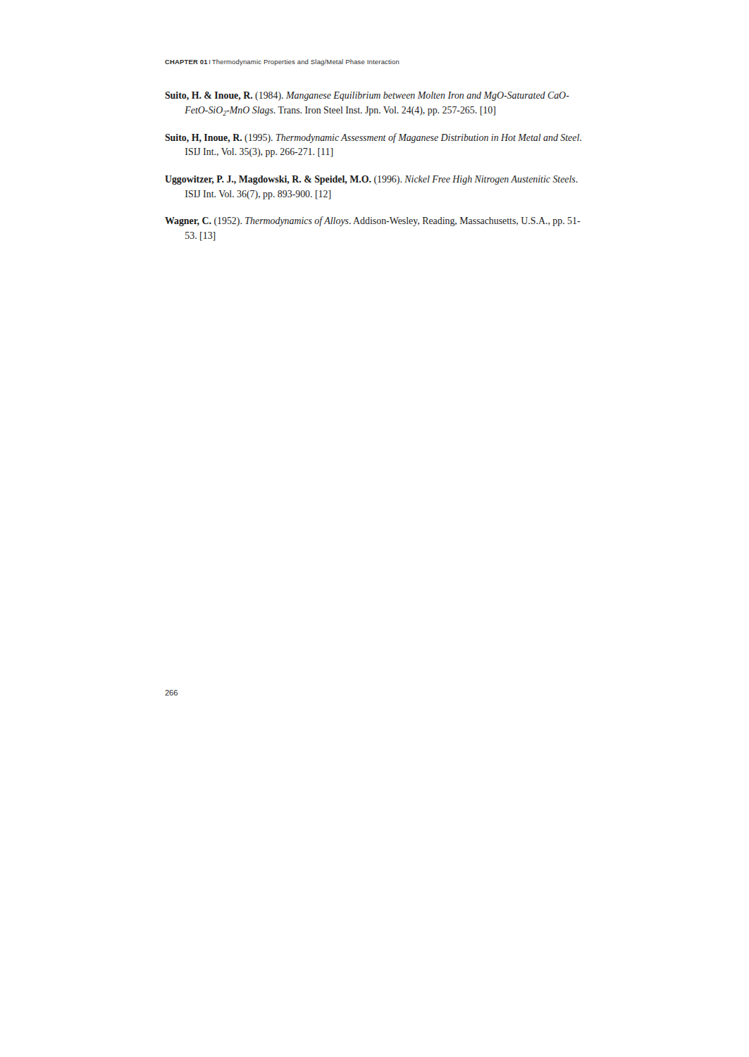CHAPTER 01 IThermodynamic Properties and Slag/Metal Phase Interaction
Suito, H. & Inoue, R. (1984). Manganese Equilibrium between Molten Iron and MgO-Saturated CaO-FetO-SiO2-MnO Slags. Trans. Iron Steel Inst. Jpn. Vol. 24(4), pp. 257-265. [10]
Suito, H, Inoue, R. (1995). Thermodynamic Assessment of Maganese Distribution in Hot Metal and Steel. ISIJ Int., Vol. 35(3), pp. 266-271. [11]
Uggowitzer, P. J., Magdowski, R. & Speidel, M.O. (1996). Nickel Free High Nitrogen Austenitic Steels. ISIJ Int. Vol. 36(7), pp. 893-900. [12]
Wagner, C. (1952). Thermodynamics of Alloys. Addison-Wesley, Reading, Massachusetts, U.S.A., pp. 51-53. [13]
266